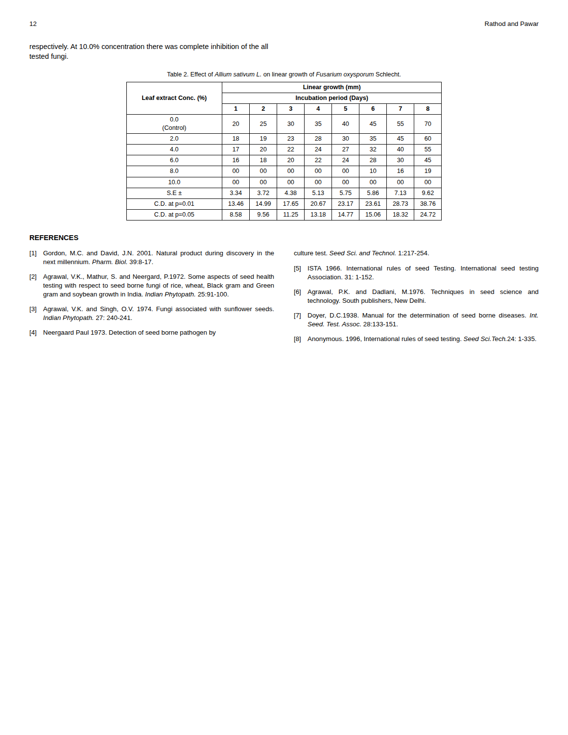12
Rathod and Pawar
respectively. At 10.0% concentration there was complete inhibition of the all tested fungi.
Table 2. Effect of Allium sativum L. on linear growth of Fusarium oxysporum Schlecht.
| Leaf extract Conc. (%) | Linear growth (mm) |
| --- | --- |
| Incubation period (Days) |
| 1 | 2 | 3 | 4 | 5 | 6 | 7 | 8 |
| 0.0 (Control) | 20 | 25 | 30 | 35 | 40 | 45 | 55 | 70 |
| 2.0 | 18 | 19 | 23 | 28 | 30 | 35 | 45 | 60 |
| 4.0 | 17 | 20 | 22 | 24 | 27 | 32 | 40 | 55 |
| 6.0 | 16 | 18 | 20 | 22 | 24 | 28 | 30 | 45 |
| 8.0 | 00 | 00 | 00 | 00 | 00 | 10 | 16 | 19 |
| 10.0 | 00 | 00 | 00 | 00 | 00 | 00 | 00 | 00 |
| S.E ± | 3.34 | 3.72 | 4.38 | 5.13 | 5.75 | 5.86 | 7.13 | 9.62 |
| C.D. at p=0.01 | 13.46 | 14.99 | 17.65 | 20.67 | 23.17 | 23.61 | 28.73 | 38.76 |
| C.D. at p=0.05 | 8.58 | 9.56 | 11.25 | 13.18 | 14.77 | 15.06 | 18.32 | 24.72 |
REFERENCES
[1] Gordon, M.C. and David, J.N. 2001. Natural product during discovery in the next millennium. Pharm. Biol. 39:8-17.
[2] Agrawal, V.K., Mathur, S. and Neergard, P.1972. Some aspects of seed health testing with respect to seed borne fungi of rice, wheat, Black gram and Green gram and soybean growth in India. Indian Phytopath. 25:91-100.
[3] Agrawal, V.K. and Singh, O.V. 1974. Fungi associated with sunflower seeds. Indian Phytopath. 27: 240-241.
[4] Neergaard Paul 1973. Detection of seed borne pathogen by
culture test. Seed Sci. and Technol. 1:217-254.
[5] ISTA 1966. International rules of seed Testing. International seed testing Association. 31: 1-152.
[6] Agrawal, P.K. and Dadlani, M.1976. Techniques in seed science and technology. South publishers, New Delhi.
[7] Doyer, D.C.1938. Manual for the determination of seed borne diseases. Int. Seed. Test. Assoc. 28:133-151.
[8] Anonymous. 1996, International rules of seed testing. Seed Sci.Tech. 24: 1-335.